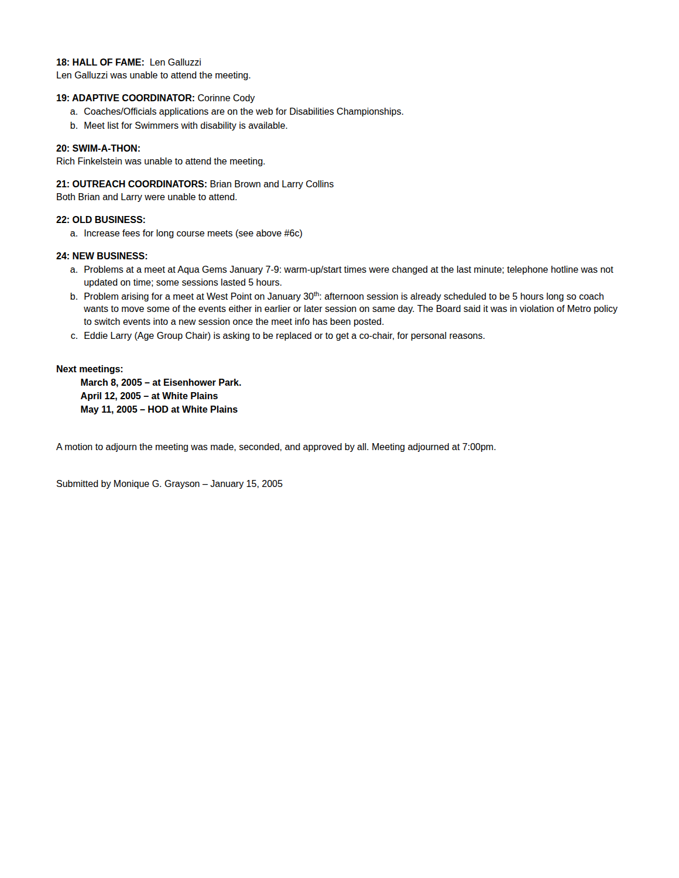18: HALL OF FAME:
Len Galluzzi
Len Galluzzi was unable to attend the meeting.
19: ADAPTIVE COORDINATOR:
Corinne Cody
Coaches/Officials applications are on the web for Disabilities Championships.
Meet list for Swimmers with disability is available.
20: SWIM-A-THON:
Rich Finkelstein was unable to attend the meeting.
21: OUTREACH COORDINATORS:
Brian Brown and Larry Collins
Both Brian and Larry were unable to attend.
22: OLD BUSINESS:
Increase fees for long course meets (see above #6c)
24: NEW BUSINESS:
Problems at a meet at Aqua Gems January 7-9: warm-up/start times were changed at the last minute; telephone hotline was not updated on time; some sessions lasted 5 hours.
Problem arising for a meet at West Point on January 30th: afternoon session is already scheduled to be 5 hours long so coach wants to move some of the events either in earlier or later session on same day. The Board said it was in violation of Metro policy to switch events into a new session once the meet info has been posted.
Eddie Larry (Age Group Chair) is asking to be replaced or to get a co-chair, for personal reasons.
Next meetings:
March 8, 2005 – at Eisenhower Park.
April 12, 2005 – at White Plains
May 11, 2005 – HOD at White Plains
A motion to adjourn the meeting was made, seconded, and approved by all. Meeting adjourned at 7:00pm.
Submitted by Monique G. Grayson – January 15, 2005